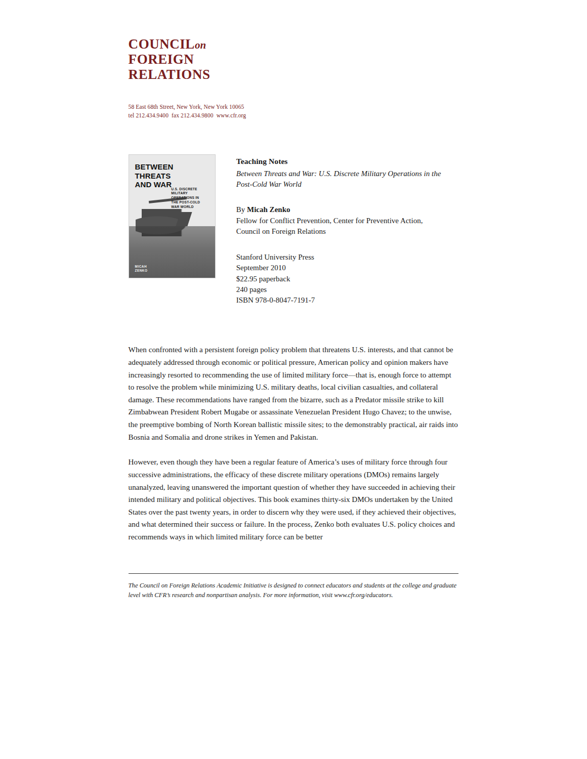Councilon Foreign Relations
58 East 68th Street, New York, New York 10065
tel 212.434.9400 fax 212.434.9800 www.cfr.org
Between
Threats
and War
U.S. Discrete
Military
Operations in
the Post-Cold
War World
Micah
Zenko
Teaching Notes
Between Threats and War: U.S. Discrete Military Operations in the
Post-Cold War World
By Micah Zenko
Fellow for Conflict Prevention, Center for Preventive Action,
Council on Foreign Relations
Stanford University Press September 2010 $22.95 paperback 240 pages ISBN 978-0-8047-7191-7
When confronted with a persistent foreign policy problem that threatens U.S. interests, and that cannot be adequately addressed through economic or political pressure, American policy and opinion makers have increasingly resorted to recommending the use of limited military force—that is, enough force to attempt to resolve the problem while minimizing U.S. military deaths, local civilian casualties, and collateral damage. These recommendations have ranged from the bizarre, such as a Predator missile strike to kill Zimbabwean President Robert Mugabe or assassinate Venezuelan President Hugo Chavez; to the unwise, the preemptive bombing of North Korean ballistic missile sites; to the demonstrably practical, air raids into Bosnia and Somalia and drone strikes in Yemen and Pakistan.
However, even though they have been a regular feature of America’s uses of military force through four successive administrations, the efficacy of these discrete military operations (DMOs) remains largely unanalyzed, leaving unanswered the important question of whether they have succeeded in achieving their intended military and political objectives. This book examines thirty-six DMOs undertaken by the United States over the past twenty years, in order to discern why they were used, if they achieved their objectives, and what determined their success or failure. In the process, Zenko both evaluates U.S. policy choices and recommends ways in which limited military force can be better
The Council on Foreign Relations Academic Initiative is designed to connect educators and students at the college and graduate level with CFR’s research and nonpartisan analysis. For more information, visit www.cfr.org/educators.